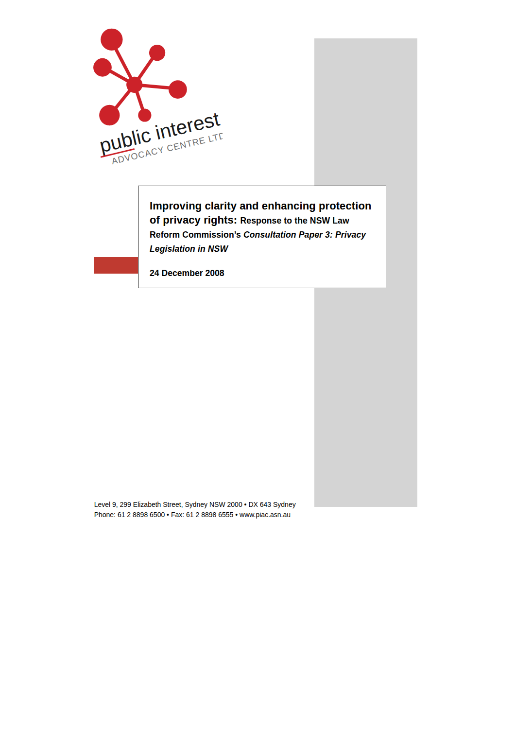public interest ADVOCACY CENTRE LTD
Improving clarity and enhancing protection of privacy rights: Response to the NSW Law Reform Commission’s Consultation Paper 3: Privacy Legislation in NSW
24 December 2008
Level 9, 299 Elizabeth Street, Sydney NSW 2000 • DX 643 Sydney
Phone: 61 2 8898 6500 • Fax: 61 2 8898 6555 • www.piac.asn.au